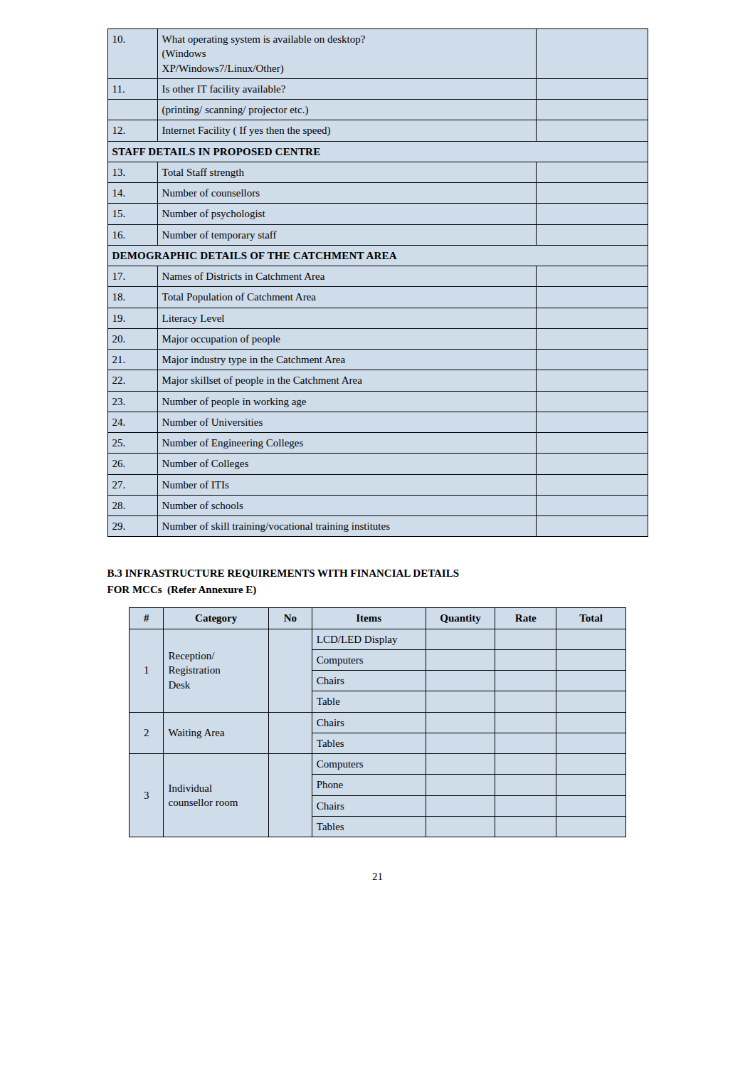| 10. | What operating system is available on desktop? (Windows XP/Windows7/Linux/Other) | |
| 11. | Is other IT facility available? | |
| | (printing/ scanning/ projector etc.) | |
| 12. | Internet Facility ( If yes then the speed) | |
| STAFF DETAILS IN PROPOSED CENTRE |
| 13. | Total Staff strength | |
| 14. | Number of counsellors | |
| 15. | Number of psychologist | |
| 16. | Number of temporary staff | |
| DEMOGRAPHIC DETAILS OF THE CATCHMENT AREA |
| 17. | Names of Districts in Catchment Area | |
| 18. | Total Population of Catchment Area | |
| 19. | Literacy Level | |
| 20. | Major occupation of people | |
| 21. | Major industry type in the Catchment Area | |
| 22. | Major skillset of people in the Catchment Area | |
| 23. | Number of people in working age | |
| 24. | Number of Universities | |
| 25. | Number of Engineering Colleges | |
| 26. | Number of Colleges | |
| 27. | Number of ITIs | |
| 28. | Number of schools | |
| 29. | Number of skill training/vocational training institutes | |
B.3 INFRASTRUCTURE REQUIREMENTS WITH FINANCIAL DETAILS
FOR MCCs (Refer Annexure E)
| # | Category | No | Items | Quantity | Rate | Total |
| --- | --- | --- | --- | --- | --- | --- |
| 1 | Reception/ Registration Desk | | LCD/LED Display | | | |
| Computers | | | |
| Chairs | | | |
| Table | | | |
| 2 | Waiting Area | | Chairs | | | |
| Tables | | | |
| 3 | Individual counsellor room | | Computers | | | |
| Phone | | | |
| Chairs | | | |
| Tables | | | |
21